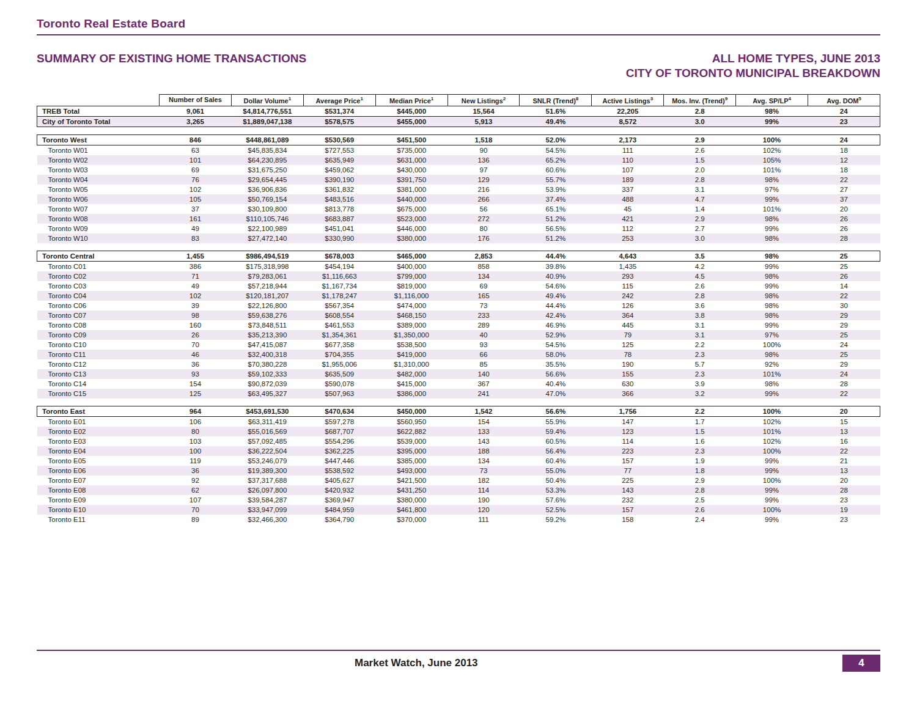Toronto Real Estate Board
SUMMARY OF EXISTING HOME TRANSACTIONS
ALL HOME TYPES, JUNE 2013
CITY OF TORONTO MUNICIPAL BREAKDOWN
| | Number of Sales | Dollar Volume 1 | Average Price 1 | Median Price 1 | New Listings 2 | SNLR (Trend) 8 | Active Listings 3 | Mos. Inv. (Trend) 9 | Avg. SP/LP 4 | Avg. DOM 5 |
| --- | --- | --- | --- | --- | --- | --- | --- | --- | --- | --- |
| TREB Total | 9,061 | $4,814,776,551 | $531,374 | $445,000 | 15,564 | 51.6% | 22,205 | 2.8 | 98% | 24 |
| City of Toronto Total | 3,265 | $1,889,047,138 | $578,575 | $455,000 | 5,913 | 49.4% | 8,572 | 3.0 | 99% | 23 |
| Toronto West | 846 | $448,861,089 | $530,569 | $451,500 | 1,518 | 52.0% | 2,173 | 2.9 | 100% | 24 |
| Toronto W01 | 63 | $45,835,834 | $727,553 | $735,000 | 90 | 54.5% | 111 | 2.6 | 102% | 18 |
| Toronto W02 | 101 | $64,230,895 | $635,949 | $631,000 | 136 | 65.2% | 110 | 1.5 | 105% | 12 |
| Toronto W03 | 69 | $31,675,250 | $459,062 | $430,000 | 97 | 60.6% | 107 | 2.0 | 101% | 18 |
| Toronto W04 | 76 | $29,654,445 | $390,190 | $391,750 | 129 | 55.7% | 189 | 2.8 | 98% | 22 |
| Toronto W05 | 102 | $36,906,836 | $361,832 | $381,000 | 216 | 53.9% | 337 | 3.1 | 97% | 27 |
| Toronto W06 | 105 | $50,769,154 | $483,516 | $440,000 | 266 | 37.4% | 488 | 4.7 | 99% | 37 |
| Toronto W07 | 37 | $30,109,800 | $813,778 | $675,000 | 56 | 65.1% | 45 | 1.4 | 101% | 20 |
| Toronto W08 | 161 | $110,105,746 | $683,887 | $523,000 | 272 | 51.2% | 421 | 2.9 | 98% | 26 |
| Toronto W09 | 49 | $22,100,989 | $451,041 | $446,000 | 80 | 56.5% | 112 | 2.7 | 99% | 26 |
| Toronto W10 | 83 | $27,472,140 | $330,990 | $380,000 | 176 | 51.2% | 253 | 3.0 | 98% | 28 |
| Toronto Central | 1,455 | $986,494,519 | $678,003 | $465,000 | 2,853 | 44.4% | 4,643 | 3.5 | 98% | 25 |
| Toronto C01 | 386 | $175,318,998 | $454,194 | $400,000 | 858 | 39.8% | 1,435 | 4.2 | 99% | 25 |
| Toronto C02 | 71 | $79,283,061 | $1,116,663 | $799,000 | 134 | 40.9% | 293 | 4.5 | 98% | 26 |
| Toronto C03 | 49 | $57,218,944 | $1,167,734 | $819,000 | 69 | 54.6% | 115 | 2.6 | 99% | 14 |
| Toronto C04 | 102 | $120,181,207 | $1,178,247 | $1,116,000 | 165 | 49.4% | 242 | 2.8 | 98% | 22 |
| Toronto C06 | 39 | $22,126,800 | $567,354 | $474,000 | 73 | 44.4% | 126 | 3.6 | 98% | 30 |
| Toronto C07 | 98 | $59,638,276 | $608,554 | $468,150 | 233 | 42.4% | 364 | 3.8 | 98% | 29 |
| Toronto C08 | 160 | $73,848,511 | $461,553 | $389,000 | 289 | 46.9% | 445 | 3.1 | 99% | 29 |
| Toronto C09 | 26 | $35,213,390 | $1,354,361 | $1,350,000 | 40 | 52.9% | 79 | 3.1 | 97% | 25 |
| Toronto C10 | 70 | $47,415,087 | $677,358 | $538,500 | 93 | 54.5% | 125 | 2.2 | 100% | 24 |
| Toronto C11 | 46 | $32,400,318 | $704,355 | $419,000 | 66 | 58.0% | 78 | 2.3 | 98% | 25 |
| Toronto C12 | 36 | $70,380,228 | $1,955,006 | $1,310,000 | 85 | 35.5% | 190 | 5.7 | 92% | 29 |
| Toronto C13 | 93 | $59,102,333 | $635,509 | $482,000 | 140 | 56.6% | 155 | 2.3 | 101% | 24 |
| Toronto C14 | 154 | $90,872,039 | $590,078 | $415,000 | 367 | 40.4% | 630 | 3.9 | 98% | 28 |
| Toronto C15 | 125 | $63,495,327 | $507,963 | $386,000 | 241 | 47.0% | 366 | 3.2 | 99% | 22 |
| Toronto East | 964 | $453,691,530 | $470,634 | $450,000 | 1,542 | 56.6% | 1,756 | 2.2 | 100% | 20 |
| Toronto E01 | 106 | $63,311,419 | $597,278 | $560,950 | 154 | 55.9% | 147 | 1.7 | 102% | 15 |
| Toronto E02 | 80 | $55,016,569 | $687,707 | $622,882 | 133 | 59.4% | 123 | 1.5 | 101% | 13 |
| Toronto E03 | 103 | $57,092,485 | $554,296 | $539,000 | 143 | 60.5% | 114 | 1.6 | 102% | 16 |
| Toronto E04 | 100 | $36,222,504 | $362,225 | $395,000 | 188 | 56.4% | 223 | 2.3 | 100% | 22 |
| Toronto E05 | 119 | $53,246,079 | $447,446 | $385,000 | 134 | 60.4% | 157 | 1.9 | 99% | 21 |
| Toronto E06 | 36 | $19,389,300 | $538,592 | $493,000 | 73 | 55.0% | 77 | 1.8 | 99% | 13 |
| Toronto E07 | 92 | $37,317,688 | $405,627 | $421,500 | 182 | 50.4% | 225 | 2.9 | 100% | 20 |
| Toronto E08 | 62 | $26,097,800 | $420,932 | $431,250 | 114 | 53.3% | 143 | 2.8 | 99% | 28 |
| Toronto E09 | 107 | $39,584,287 | $369,947 | $380,000 | 190 | 57.6% | 232 | 2.5 | 99% | 23 |
| Toronto E10 | 70 | $33,947,099 | $484,959 | $461,800 | 120 | 52.5% | 157 | 2.6 | 100% | 19 |
| Toronto E11 | 89 | $32,466,300 | $364,790 | $370,000 | 111 | 59.2% | 158 | 2.4 | 99% | 23 |
Market Watch, June 2013
4